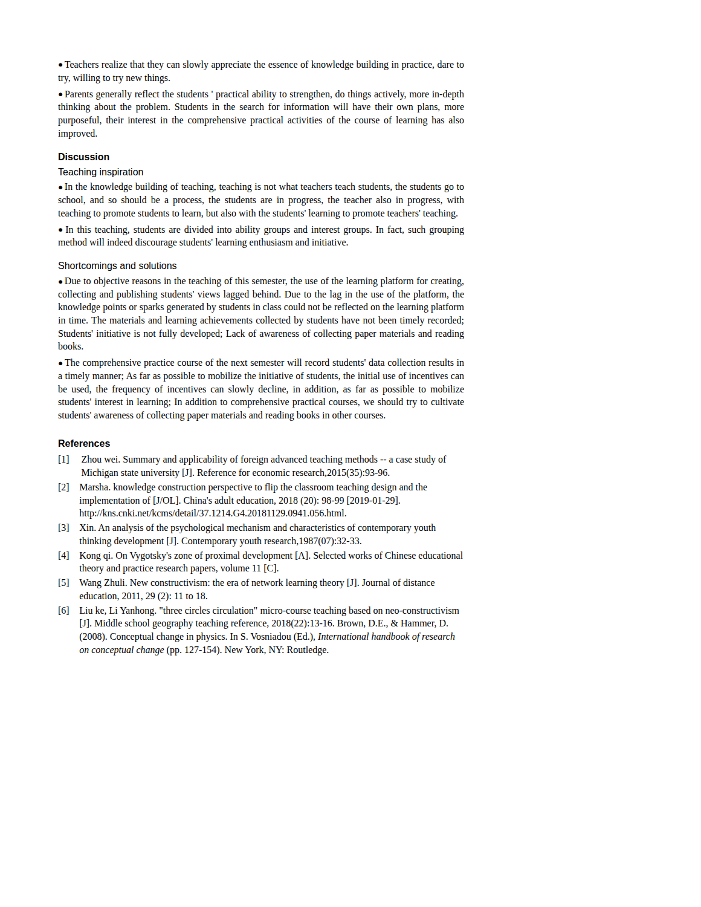Teachers realize that they can slowly appreciate the essence of knowledge building in practice, dare to try, willing to try new things.
Parents generally reflect the students ' practical ability to strengthen, do things actively, more in-depth thinking about the problem. Students in the search for information will have their own plans, more purposeful, their interest in the comprehensive practical activities of the course of learning has also improved.
Discussion
Teaching inspiration
In the knowledge building of teaching, teaching is not what teachers teach students, the students go to school, and so should be a process, the students are in progress, the teacher also in progress, with teaching to promote students to learn, but also with the students' learning to promote teachers' teaching.
In this teaching, students are divided into ability groups and interest groups. In fact, such grouping method will indeed discourage students' learning enthusiasm and initiative.
Shortcomings and solutions
Due to objective reasons in the teaching of this semester, the use of the learning platform for creating, collecting and publishing students' views lagged behind. Due to the lag in the use of the platform, the knowledge points or sparks generated by students in class could not be reflected on the learning platform in time. The materials and learning achievements collected by students have not been timely recorded; Students' initiative is not fully developed; Lack of awareness of collecting paper materials and reading books.
The comprehensive practice course of the next semester will record students' data collection results in a timely manner; As far as possible to mobilize the initiative of students, the initial use of incentives can be used, the frequency of incentives can slowly decline, in addition, as far as possible to mobilize students' interest in learning; In addition to comprehensive practical courses, we should try to cultivate students' awareness of collecting paper materials and reading books in other courses.
References
[1] Zhou wei. Summary and applicability of foreign advanced teaching methods -- a case study of Michigan state university [J]. Reference for economic research,2015(35):93-96.
[2] Marsha. knowledge construction perspective to flip the classroom teaching design and the implementation of [J/OL]. China's adult education, 2018 (20): 98-99 [2019-01-29]. http://kns.cnki.net/kcms/detail/37.1214.G4.20181129.0941.056.html.
[3] Xin. An analysis of the psychological mechanism and characteristics of contemporary youth thinking development [J]. Contemporary youth research,1987(07):32-33.
[4] Kong qi. On Vygotsky's zone of proximal development [A]. Selected works of Chinese educational theory and practice research papers, volume 11 [C].
[5] Wang Zhuli. New constructivism: the era of network learning theory [J]. Journal of distance education, 2011, 29 (2): 11 to 18.
[6] Liu ke, Li Yanhong. "three circles circulation" micro-course teaching based on neo-constructivism [J]. Middle school geography teaching reference, 2018(22):13-16. Brown, D.E., & Hammer, D. (2008). Conceptual change in physics. In S. Vosniadou (Ed.), International handbook of research on conceptual change (pp. 127-154). New York, NY: Routledge.